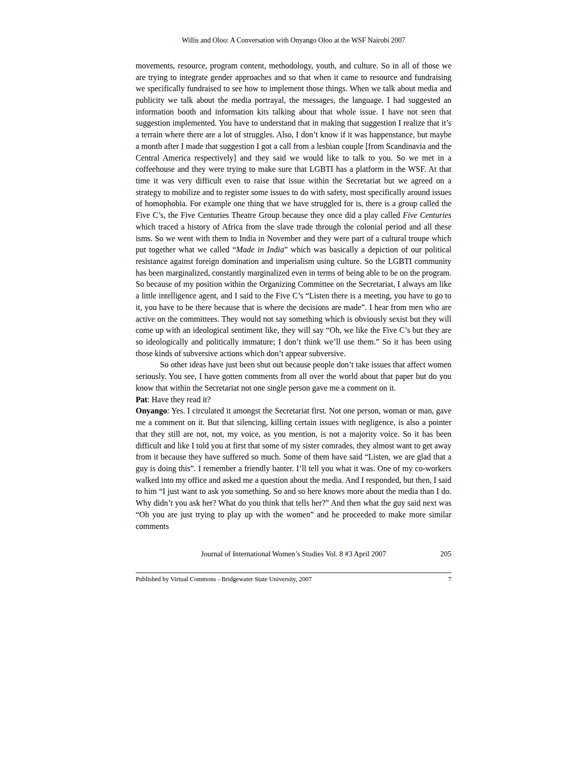Willis and Oloo: A Conversation with Onyango Oloo at the WSF Nairobi 2007
movements, resource, program content, methodology, youth, and culture. So in all of those we are trying to integrate gender approaches and so that when it came to resource and fundraising we specifically fundraised to see how to implement those things. When we talk about media and publicity we talk about the media portrayal, the messages, the language. I had suggested an information booth and information kits talking about that whole issue. I have not seen that suggestion implemented. You have to understand that in making that suggestion I realize that it’s a terrain where there are a lot of struggles. Also, I don’t know if it was happenstance, but maybe a month after I made that suggestion I got a call from a lesbian couple [from Scandinavia and the Central America respectively] and they said we would like to talk to you. So we met in a coffeehouse and they were trying to make sure that LGBTI has a platform in the WSF. At that time it was very difficult even to raise that issue within the Secretariat but we agreed on a strategy to mobilize and to register some issues to do with safety, most specifically around issues of homophobia. For example one thing that we have struggled for is, there is a group called the Five C’s, the Five Centuries Theatre Group because they once did a play called Five Centuries which traced a history of Africa from the slave trade through the colonial period and all these isms. So we went with them to India in November and they were part of a cultural troupe which put together what we called “Made in India” which was basically a depiction of our political resistance against foreign domination and imperialism using culture. So the LGBTI community has been marginalized, constantly marginalized even in terms of being able to be on the program. So because of my position within the Organizing Committee on the Secretariat, I always am like a little intelligence agent, and I said to the Five C’s “Listen there is a meeting, you have to go to it, you have to be there because that is where the decisions are made”. I hear from men who are active on the committees. They would not say something which is obviously sexist but they will come up with an ideological sentiment like, they will say “Oh, we like the Five C’s but they are so ideologically and politically immature; I don’t think we’ll use them.” So it has been using those kinds of subversive actions which don’t appear subversive.
So other ideas have just been shut out because people don’t take issues that affect women seriously. You see, I have gotten comments from all over the world about that paper but do you know that within the Secretariat not one single person gave me a comment on it.
Pat: Have they read it?
Onyango: Yes. I circulated it amongst the Secretariat first. Not one person, woman or man, gave me a comment on it. But that silencing, killing certain issues with negligence, is also a pointer that they still are not, not, my voice, as you mention, is not a majority voice. So it has been difficult and like I told you at first that some of my sister comrades, they almost want to get away from it because they have suffered so much. Some of them have said “Listen, we are glad that a guy is doing this”. I remember a friendly banter. I’ll tell you what it was. One of my co-workers walked into my office and asked me a question about the media. And I responded, but then, I said to him “I just want to ask you something. So and so here knows more about the media than I do. Why didn’t you ask her? What do you think that tells her?” And then what the guy said next was “Oh you are just trying to play up with the women” and he proceeded to make more similar comments
Journal of International Women’s Studies Vol. 8 #3 April 2007 205
Published by Virtual Commons - Bridgewater State University, 2007 7